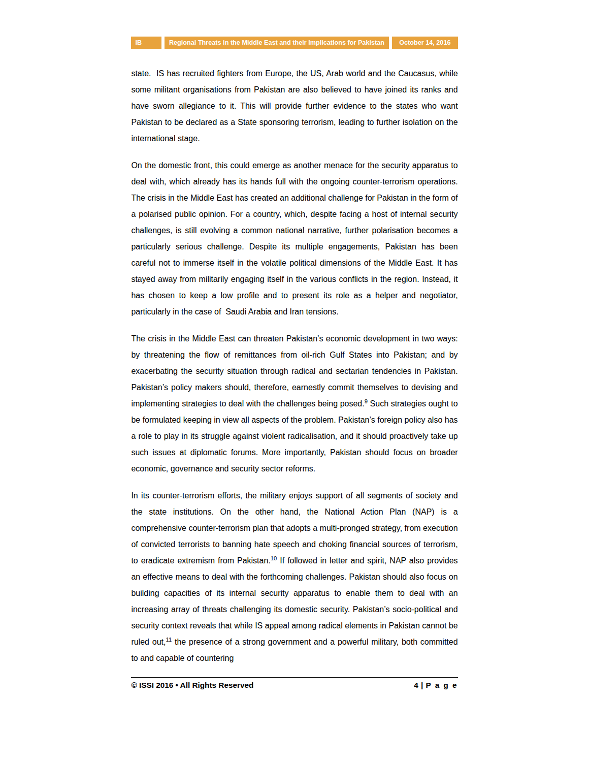IB
Regional Threats in the Middle East and their Implications for Pakistan
October 14, 2016
state. IS has recruited fighters from Europe, the US, Arab world and the Caucasus, while some militant organisations from Pakistan are also believed to have joined its ranks and have sworn allegiance to it. This will provide further evidence to the states who want Pakistan to be declared as a State sponsoring terrorism, leading to further isolation on the international stage.
On the domestic front, this could emerge as another menace for the security apparatus to deal with, which already has its hands full with the ongoing counter-terrorism operations. The crisis in the Middle East has created an additional challenge for Pakistan in the form of a polarised public opinion. For a country, which, despite facing a host of internal security challenges, is still evolving a common national narrative, further polarisation becomes a particularly serious challenge. Despite its multiple engagements, Pakistan has been careful not to immerse itself in the volatile political dimensions of the Middle East. It has stayed away from militarily engaging itself in the various conflicts in the region. Instead, it has chosen to keep a low profile and to present its role as a helper and negotiator, particularly in the case of Saudi Arabia and Iran tensions.
The crisis in the Middle East can threaten Pakistan’s economic development in two ways: by threatening the flow of remittances from oil-rich Gulf States into Pakistan; and by exacerbating the security situation through radical and sectarian tendencies in Pakistan. Pakistan’s policy makers should, therefore, earnestly commit themselves to devising and implementing strategies to deal with the challenges being posed.9 Such strategies ought to be formulated keeping in view all aspects of the problem. Pakistan’s foreign policy also has a role to play in its struggle against violent radicalisation, and it should proactively take up such issues at diplomatic forums. More importantly, Pakistan should focus on broader economic, governance and security sector reforms.
In its counter-terrorism efforts, the military enjoys support of all segments of society and the state institutions. On the other hand, the National Action Plan (NAP) is a comprehensive counter-terrorism plan that adopts a multi-pronged strategy, from execution of convicted terrorists to banning hate speech and choking financial sources of terrorism, to eradicate extremism from Pakistan.10 If followed in letter and spirit, NAP also provides an effective means to deal with the forthcoming challenges. Pakistan should also focus on building capacities of its internal security apparatus to enable them to deal with an increasing array of threats challenging its domestic security. Pakistan’s socio-political and security context reveals that while IS appeal among radical elements in Pakistan cannot be ruled out,11 the presence of a strong government and a powerful military, both committed to and capable of countering
© ISSI 2016 • All Rights Reserved
4 | P a g e